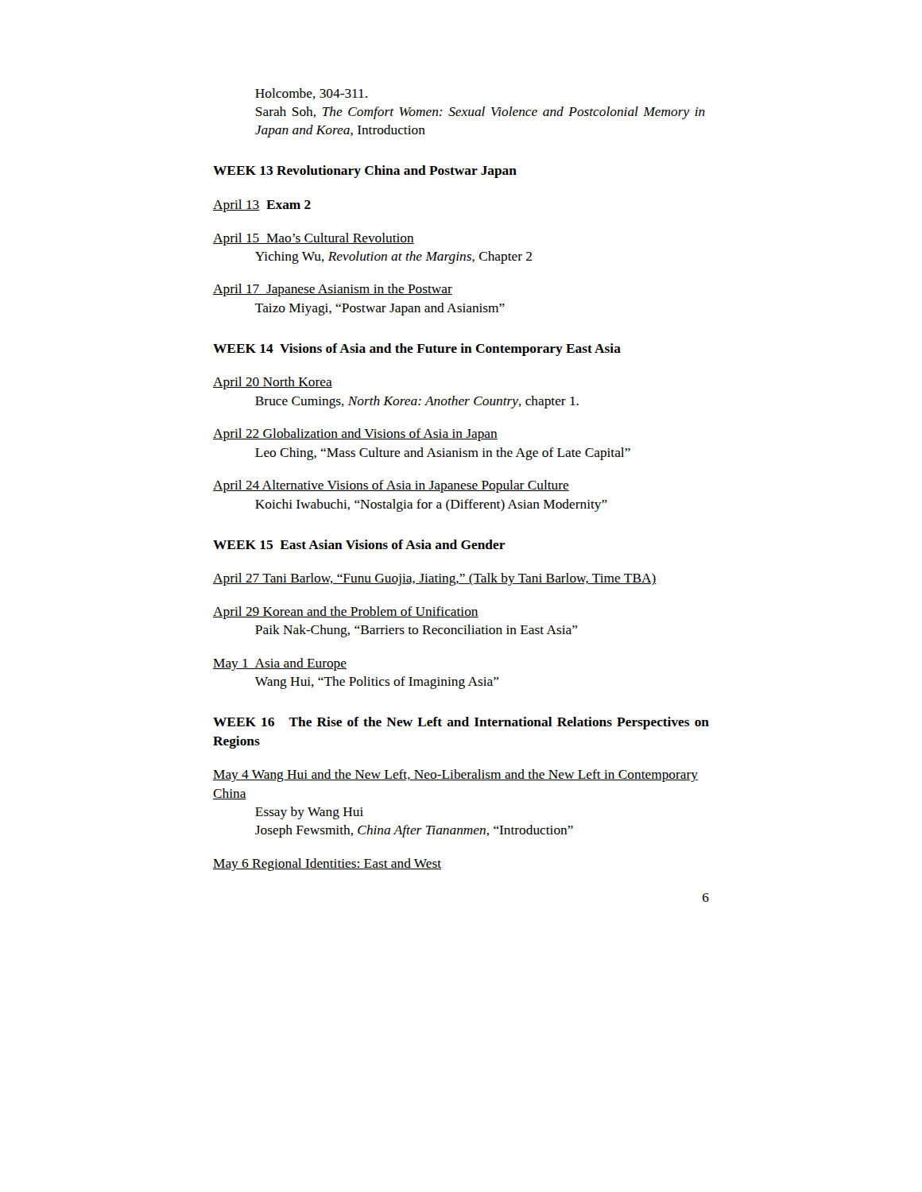Holcombe, 304-311.
Sarah Soh, The Comfort Women: Sexual Violence and Postcolonial Memory in Japan and Korea, Introduction
WEEK 13 Revolutionary China and Postwar Japan
April 13 Exam 2
April 15 Mao’s Cultural Revolution
Yiching Wu, Revolution at the Margins, Chapter 2
April 17 Japanese Asianism in the Postwar
Taizo Miyagi, “Postwar Japan and Asianism”
WEEK 14 Visions of Asia and the Future in Contemporary East Asia
April 20 North Korea
Bruce Cumings, North Korea: Another Country, chapter 1.
April 22 Globalization and Visions of Asia in Japan
Leo Ching, “Mass Culture and Asianism in the Age of Late Capital”
April 24 Alternative Visions of Asia in Japanese Popular Culture
Koichi Iwabuchi, “Nostalgia for a (Different) Asian Modernity”
WEEK 15 East Asian Visions of Asia and Gender
April 27 Tani Barlow, “Funu Guojia, Jiating,” (Talk by Tani Barlow, Time TBA)
April 29 Korean and the Problem of Unification
Paik Nak-Chung, “Barriers to Reconciliation in East Asia”
May 1 Asia and Europe
Wang Hui, “The Politics of Imagining Asia”
WEEK 16 The Rise of the New Left and International Relations Perspectives on Regions
May 4 Wang Hui and the New Left, Neo-Liberalism and the New Left in Contemporary China
Essay by Wang Hui
Joseph Fewsmith, China After Tiananmen, “Introduction”
May 6 Regional Identities: East and West
6